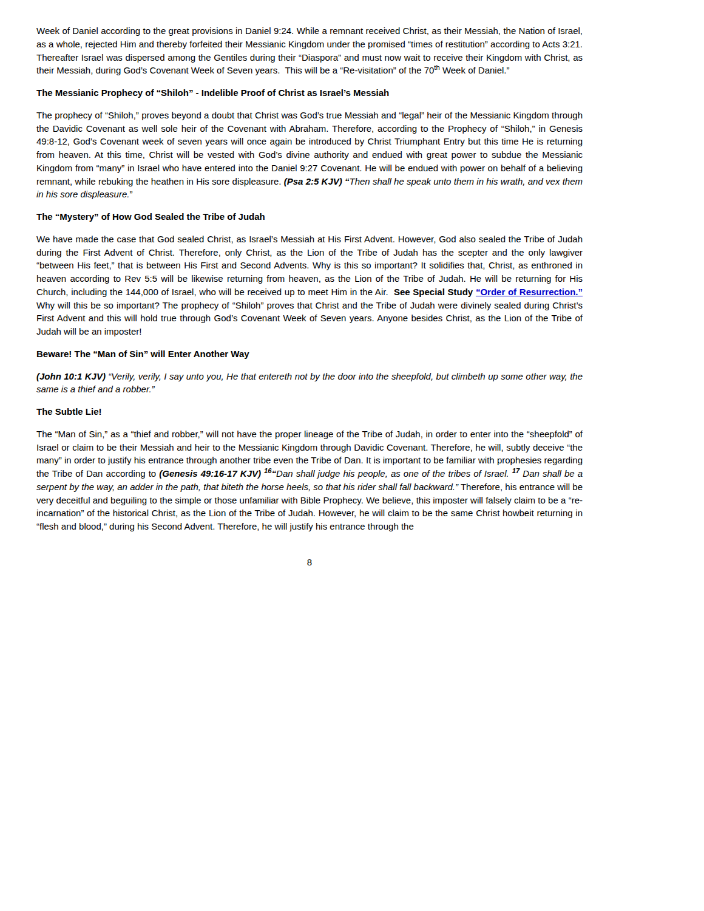Week of Daniel according to the great provisions in Daniel 9:24. While a remnant received Christ, as their Messiah, the Nation of Israel, as a whole, rejected Him and thereby forfeited their Messianic Kingdom under the promised “times of restitution” according to Acts 3:21. Thereafter Israel was dispersed among the Gentiles during their “Diaspora” and must now wait to receive their Kingdom with Christ, as their Messiah, during God’s Covenant Week of Seven years. This will be a “Re-visitation” of the 70th Week of Daniel.”
The Messianic Prophecy of “Shiloh” - Indelible Proof of Christ as Israel’s Messiah
The prophecy of “Shiloh,” proves beyond a doubt that Christ was God’s true Messiah and “legal” heir of the Messianic Kingdom through the Davidic Covenant as well sole heir of the Covenant with Abraham. Therefore, according to the Prophecy of “Shiloh,” in Genesis 49:8-12, God’s Covenant week of seven years will once again be introduced by Christ Triumphant Entry but this time He is returning from heaven. At this time, Christ will be vested with God’s divine authority and endued with great power to subdue the Messianic Kingdom from “many” in Israel who have entered into the Daniel 9:27 Covenant. He will be endued with power on behalf of a believing remnant, while rebuking the heathen in His sore displeasure. (Psa 2:5 KJV) “Then shall he speak unto them in his wrath, and vex them in his sore displeasure.”
The “Mystery” of How God Sealed the Tribe of Judah
We have made the case that God sealed Christ, as Israel’s Messiah at His First Advent. However, God also sealed the Tribe of Judah during the First Advent of Christ. Therefore, only Christ, as the Lion of the Tribe of Judah has the scepter and the only lawgiver “between His feet,” that is between His First and Second Advents. Why is this so important? It solidifies that, Christ, as enthroned in heaven according to Rev 5:5 will be likewise returning from heaven, as the Lion of the Tribe of Judah. He will be returning for His Church, including the 144,000 of Israel, who will be received up to meet Him in the Air. See Special Study “Order of Resurrection.” Why will this be so important? The prophecy of “Shiloh” proves that Christ and the Tribe of Judah were divinely sealed during Christ’s First Advent and this will hold true through God’s Covenant Week of Seven years. Anyone besides Christ, as the Lion of the Tribe of Judah will be an imposter!
Beware! The “Man of Sin” will Enter Another Way
(John 10:1 KJV) “Verily, verily, I say unto you, He that entereth not by the door into the sheepfold, but climbeth up some other way, the same is a thief and a robber.”
The Subtle Lie!
The “Man of Sin,” as a “thief and robber,” will not have the proper lineage of the Tribe of Judah, in order to enter into the “sheepfold” of Israel or claim to be their Messiah and heir to the Messianic Kingdom through Davidic Covenant. Therefore, he will, subtly deceive “the many” in order to justify his entrance through another tribe even the Tribe of Dan. It is important to be familiar with prophesies regarding the Tribe of Dan according to (Genesis 49:16-17 KJV) 16“Dan shall judge his people, as one of the tribes of Israel. 17 Dan shall be a serpent by the way, an adder in the path, that biteth the horse heels, so that his rider shall fall backward.” Therefore, his entrance will be very deceitful and beguiling to the simple or those unfamiliar with Bible Prophecy. We believe, this imposter will falsely claim to be a “re-incarnation” of the historical Christ, as the Lion of the Tribe of Judah. However, he will claim to be the same Christ howbeit returning in “flesh and blood,” during his Second Advent. Therefore, he will justify his entrance through the
8